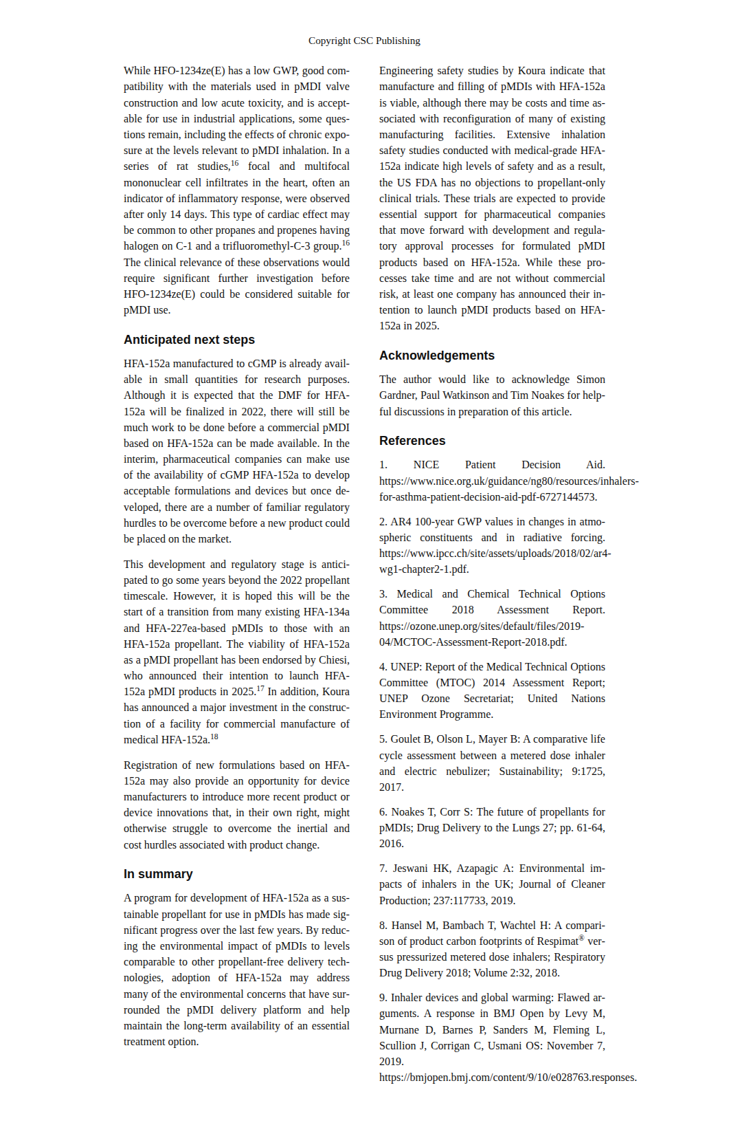Copyright CSC Publishing
While HFO-1234ze(E) has a low GWP, good compatibility with the materials used in pMDI valve construction and low acute toxicity, and is acceptable for use in industrial applications, some questions remain, including the effects of chronic exposure at the levels relevant to pMDI inhalation. In a series of rat studies,16 focal and multifocal mononuclear cell infiltrates in the heart, often an indicator of inflammatory response, were observed after only 14 days. This type of cardiac effect may be common to other propanes and propenes having halogen on C-1 and a trifluoromethyl-C-3 group.16 The clinical relevance of these observations would require significant further investigation before HFO-1234ze(E) could be considered suitable for pMDI use.
Anticipated next steps
HFA-152a manufactured to cGMP is already available in small quantities for research purposes. Although it is expected that the DMF for HFA-152a will be finalized in 2022, there will still be much work to be done before a commercial pMDI based on HFA-152a can be made available. In the interim, pharmaceutical companies can make use of the availability of cGMP HFA-152a to develop acceptable formulations and devices but once developed, there are a number of familiar regulatory hurdles to be overcome before a new product could be placed on the market.
This development and regulatory stage is anticipated to go some years beyond the 2022 propellant timescale. However, it is hoped this will be the start of a transition from many existing HFA-134a and HFA-227ea-based pMDIs to those with an HFA-152a propellant. The viability of HFA-152a as a pMDI propellant has been endorsed by Chiesi, who announced their intention to launch HFA-152a pMDI products in 2025.17 In addition, Koura has announced a major investment in the construction of a facility for commercial manufacture of medical HFA-152a.18
Registration of new formulations based on HFA-152a may also provide an opportunity for device manufacturers to introduce more recent product or device innovations that, in their own right, might otherwise struggle to overcome the inertial and cost hurdles associated with product change.
In summary
A program for development of HFA-152a as a sustainable propellant for use in pMDIs has made significant progress over the last few years. By reducing the environmental impact of pMDIs to levels comparable to other propellant-free delivery technologies, adoption of HFA-152a may address many of the environmental concerns that have surrounded the pMDI delivery platform and help maintain the long-term availability of an essential treatment option.
Engineering safety studies by Koura indicate that manufacture and filling of pMDIs with HFA-152a is viable, although there may be costs and time associated with reconfiguration of many of existing manufacturing facilities. Extensive inhalation safety studies conducted with medical-grade HFA-152a indicate high levels of safety and as a result, the US FDA has no objections to propellant-only clinical trials. These trials are expected to provide essential support for pharmaceutical companies that move forward with development and regulatory approval processes for formulated pMDI products based on HFA-152a. While these processes take time and are not without commercial risk, at least one company has announced their intention to launch pMDI products based on HFA-152a in 2025.
Acknowledgements
The author would like to acknowledge Simon Gardner, Paul Watkinson and Tim Noakes for helpful discussions in preparation of this article.
References
1. NICE Patient Decision Aid. https://www.nice.org.uk/guidance/ng80/resources/inhalers-for-asthma-patient-decision-aid-pdf-6727144573.
2. AR4 100-year GWP values in changes in atmospheric constituents and in radiative forcing. https://www.ipcc.ch/site/assets/uploads/2018/02/ar4-wg1-chapter2-1.pdf.
3. Medical and Chemical Technical Options Committee 2018 Assessment Report. https://ozone.unep.org/sites/default/files/2019-04/MCTOC-Assessment-Report-2018.pdf.
4. UNEP: Report of the Medical Technical Options Committee (MTOC) 2014 Assessment Report; UNEP Ozone Secretariat; United Nations Environment Programme.
5. Goulet B, Olson L, Mayer B: A comparative life cycle assessment between a metered dose inhaler and electric nebulizer; Sustainability; 9:1725, 2017.
6. Noakes T, Corr S: The future of propellants for pMDIs; Drug Delivery to the Lungs 27; pp. 61-64, 2016.
7. Jeswani HK, Azapagic A: Environmental impacts of inhalers in the UK; Journal of Cleaner Production; 237:117733, 2019.
8. Hansel M, Bambach T, Wachtel H: A comparison of product carbon footprints of Respimat® versus pressurized metered dose inhalers; Respiratory Drug Delivery 2018; Volume 2:32, 2018.
9. Inhaler devices and global warming: Flawed arguments. A response in BMJ Open by Levy M, Murnane D, Barnes P, Sanders M, Fleming L, Scullion J, Corrigan C, Usmani OS: November 7, 2019. https://bmjopen.bmj.com/content/9/10/e028763.responses.